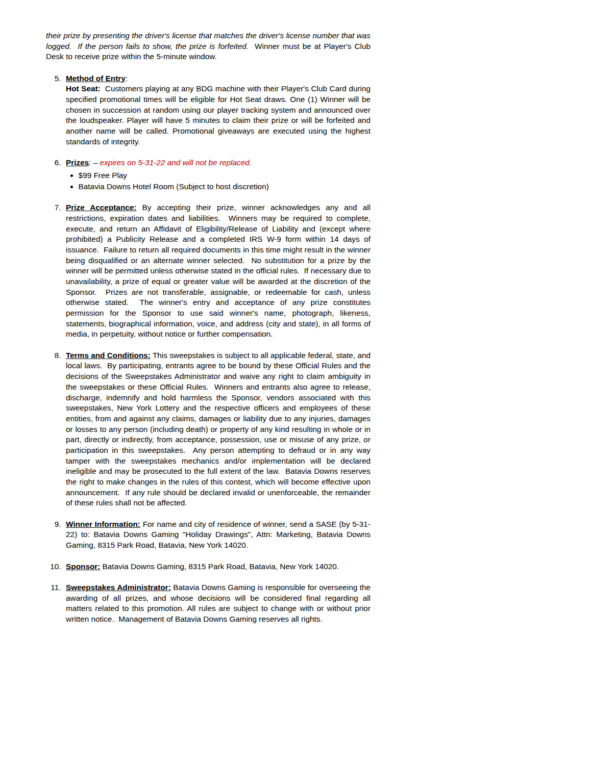their prize by presenting the driver's license that matches the driver's license number that was logged. If the person fails to show, the prize is forfeited. Winner must be at Player's Club Desk to receive prize within the 5-minute window.
Method of Entry:
Hot Seat: Customers playing at any BDG machine with their Player's Club Card during specified promotional times will be eligible for Hot Seat draws. One (1) Winner will be chosen in succession at random using our player tracking system and announced over the loudspeaker. Player will have 5 minutes to claim their prize or will be forfeited and another name will be called. Promotional giveaways are executed using the highest standards of integrity.
Prizes: – expires on 5-31-22 and will not be replaced.
$99 Free Play
Batavia Downs Hotel Room (Subject to host discretion)
Prize Acceptance: By accepting their prize, winner acknowledges any and all restrictions, expiration dates and liabilities. Winners may be required to complete, execute, and return an Affidavit of Eligibility/Release of Liability and (except where prohibited) a Publicity Release and a completed IRS W-9 form within 14 days of issuance. Failure to return all required documents in this time might result in the winner being disqualified or an alternate winner selected. No substitution for a prize by the winner will be permitted unless otherwise stated in the official rules. If necessary due to unavailability, a prize of equal or greater value will be awarded at the discretion of the Sponsor. Prizes are not transferable, assignable, or redeemable for cash, unless otherwise stated. The winner's entry and acceptance of any prize constitutes permission for the Sponsor to use said winner's name, photograph, likeness, statements, biographical information, voice, and address (city and state), in all forms of media, in perpetuity, without notice or further compensation.
Terms and Conditions: This sweepstakes is subject to all applicable federal, state, and local laws. By participating, entrants agree to be bound by these Official Rules and the decisions of the Sweepstakes Administrator and waive any right to claim ambiguity in the sweepstakes or these Official Rules. Winners and entrants also agree to release, discharge, indemnify and hold harmless the Sponsor, vendors associated with this sweepstakes, New York Lottery and the respective officers and employees of these entities, from and against any claims, damages or liability due to any injuries, damages or losses to any person (including death) or property of any kind resulting in whole or in part, directly or indirectly, from acceptance, possession, use or misuse of any prize, or participation in this sweepstakes. Any person attempting to defraud or in any way tamper with the sweepstakes mechanics and/or implementation will be declared ineligible and may be prosecuted to the full extent of the law. Batavia Downs reserves the right to make changes in the rules of this contest, which will become effective upon announcement. If any rule should be declared invalid or unenforceable, the remainder of these rules shall not be affected.
Winner Information: For name and city of residence of winner, send a SASE (by 5-31-22) to: Batavia Downs Gaming "Holiday Drawings", Attn: Marketing, Batavia Downs Gaming, 8315 Park Road, Batavia, New York 14020.
Sponsor: Batavia Downs Gaming, 8315 Park Road, Batavia, New York 14020.
Sweepstakes Administrator: Batavia Downs Gaming is responsible for overseeing the awarding of all prizes, and whose decisions will be considered final regarding all matters related to this promotion. All rules are subject to change with or without prior written notice. Management of Batavia Downs Gaming reserves all rights.